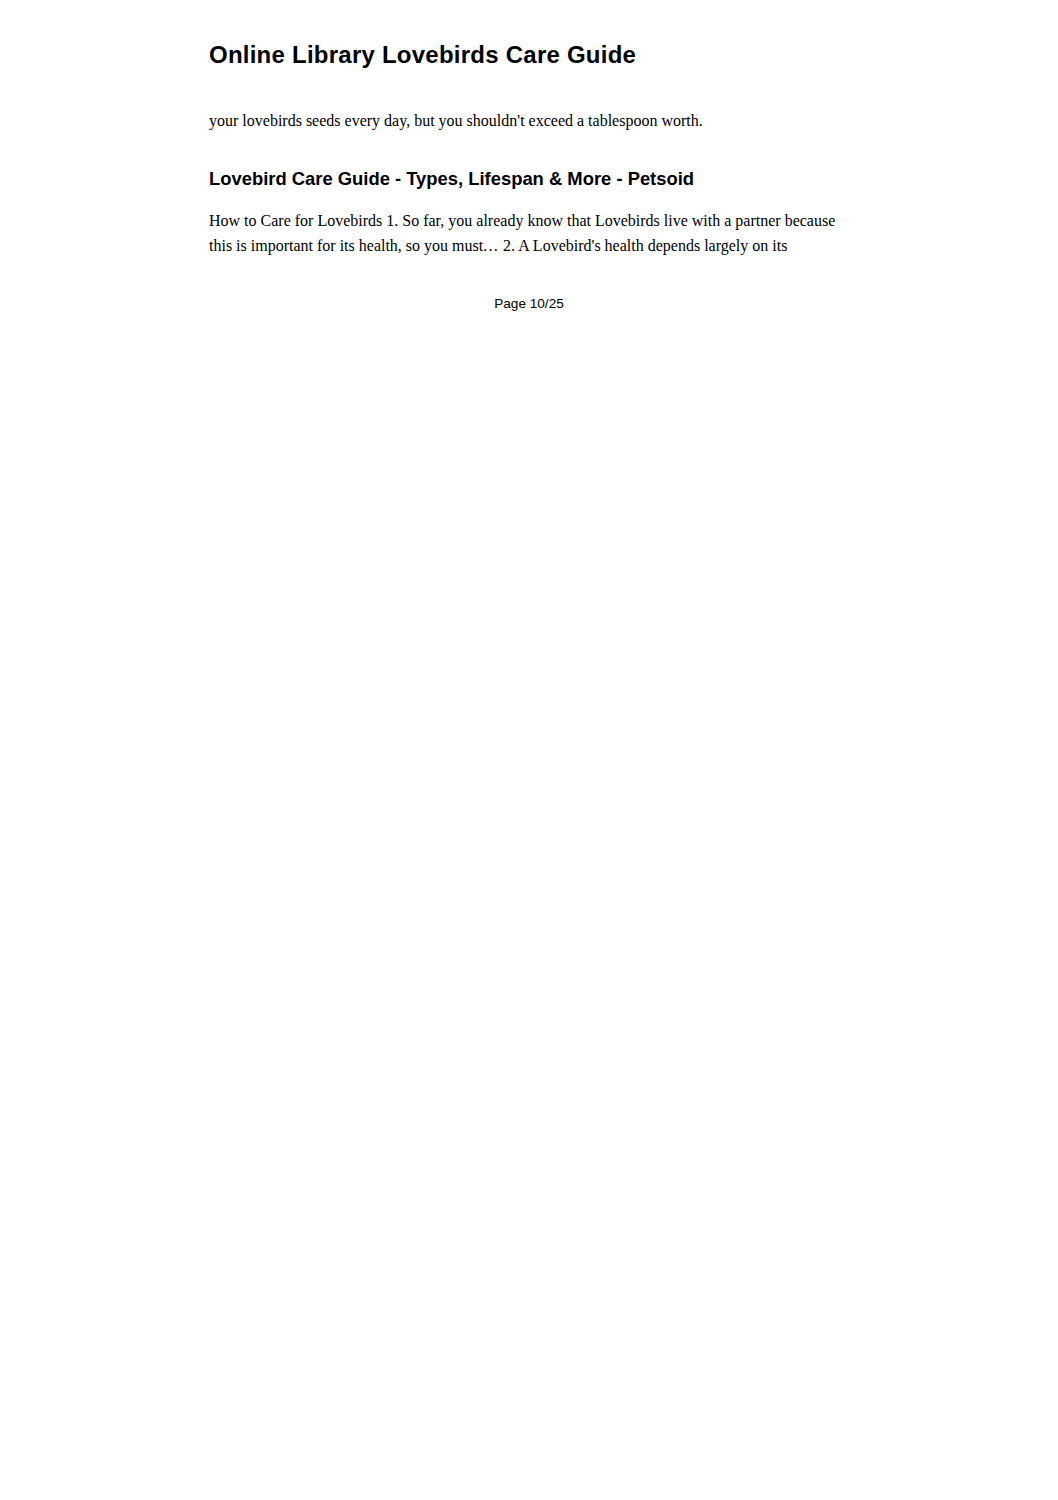Online Library Lovebirds Care Guide
your lovebirds seeds every day, but you shouldn't exceed a tablespoon worth.
Lovebird Care Guide - Types, Lifespan & More - Petsoid
How to Care for Lovebirds 1. So far, you already know that Lovebirds live with a partner because this is important for its health, so you must... 2. A Lovebird's health depends largely on its
Page 10/25